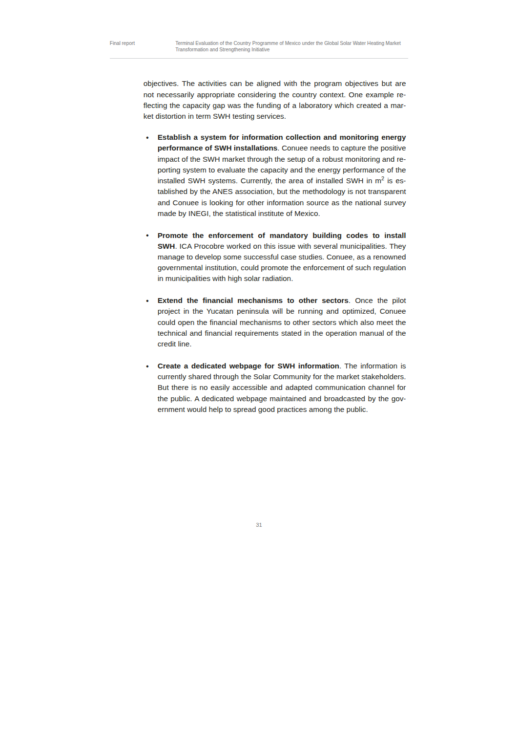Final report
Terminal Evaluation of the Country Programme of Mexico under the Global Solar Water Heating Market Transformation and Strengthening Initiative
objectives. The activities can be aligned with the program objectives but are not necessarily appropriate considering the country context. One example reflecting the capacity gap was the funding of a laboratory which created a market distortion in term SWH testing services.
Establish a system for information collection and monitoring energy performance of SWH installations. Conuee needs to capture the positive impact of the SWH market through the setup of a robust monitoring and reporting system to evaluate the capacity and the energy performance of the installed SWH systems. Currently, the area of installed SWH in m2 is established by the ANES association, but the methodology is not transparent and Conuee is looking for other information source as the national survey made by INEGI, the statistical institute of Mexico.
Promote the enforcement of mandatory building codes to install SWH. ICA Procobre worked on this issue with several municipalities. They manage to develop some successful case studies. Conuee, as a renowned governmental institution, could promote the enforcement of such regulation in municipalities with high solar radiation.
Extend the financial mechanisms to other sectors. Once the pilot project in the Yucatan peninsula will be running and optimized, Conuee could open the financial mechanisms to other sectors which also meet the technical and financial requirements stated in the operation manual of the credit line.
Create a dedicated webpage for SWH information. The information is currently shared through the Solar Community for the market stakeholders. But there is no easily accessible and adapted communication channel for the public. A dedicated webpage maintained and broadcasted by the government would help to spread good practices among the public.
31